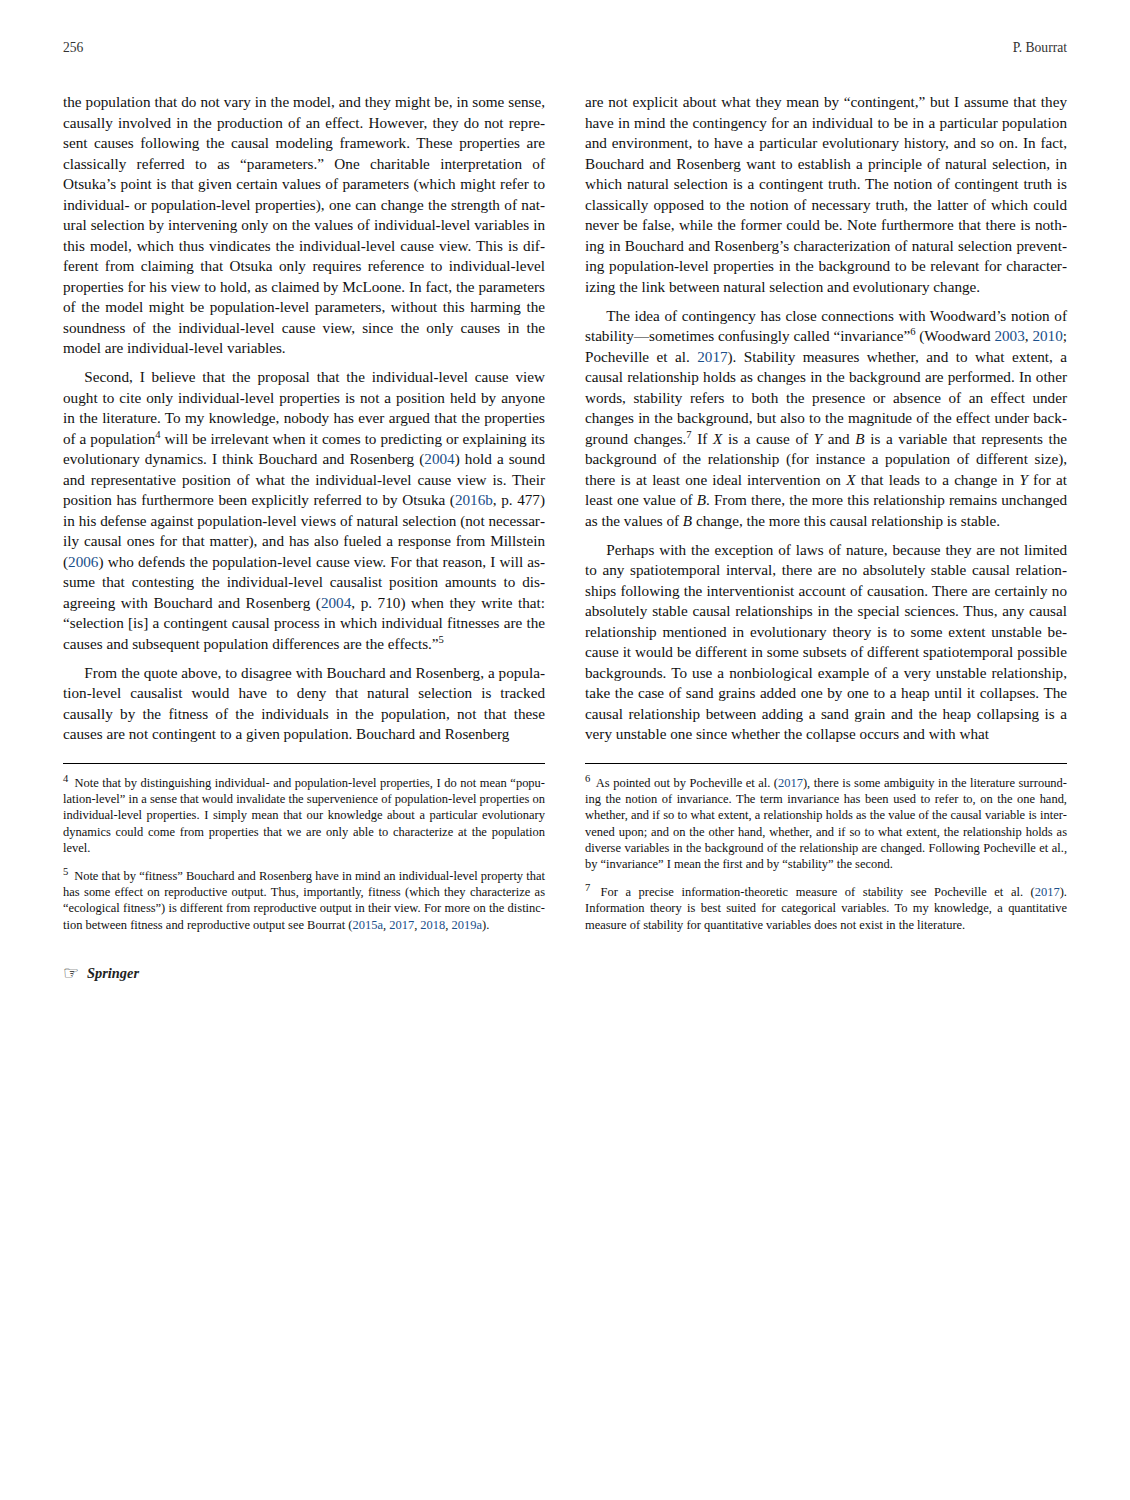256 P. Bourrat
the population that do not vary in the model, and they might be, in some sense, causally involved in the production of an effect. However, they do not represent causes following the causal modeling framework. These properties are classically referred to as “parameters.” One charitable interpretation of Otsuka’s point is that given certain values of parameters (which might refer to individual- or population-level properties), one can change the strength of natural selection by intervening only on the values of individual-level variables in this model, which thus vindicates the individual-level cause view. This is different from claiming that Otsuka only requires reference to individual-level properties for his view to hold, as claimed by McLoone. In fact, the parameters of the model might be population-level parameters, without this harming the soundness of the individual-level cause view, since the only causes in the model are individual-level variables.
Second, I believe that the proposal that the individual-level cause view ought to cite only individual-level properties is not a position held by anyone in the literature. To my knowledge, nobody has ever argued that the properties of a population4 will be irrelevant when it comes to predicting or explaining its evolutionary dynamics. I think Bouchard and Rosenberg (2004) hold a sound and representative position of what the individual-level cause view is. Their position has furthermore been explicitly referred to by Otsuka (2016b, p. 477) in his defense against population-level views of natural selection (not necessarily causal ones for that matter), and has also fueled a response from Millstein (2006) who defends the population-level cause view. For that reason, I will assume that contesting the individual-level causalist position amounts to disagreeing with Bouchard and Rosenberg (2004, p. 710) when they write that: “selection [is] a contingent causal process in which individual fitnesses are the causes and subsequent population differences are the effects.”5
From the quote above, to disagree with Bouchard and Rosenberg, a population-level causalist would have to deny that natural selection is tracked causally by the fitness of the individuals in the population, not that these causes are not contingent to a given population. Bouchard and Rosenberg
4 Note that by distinguishing individual- and population-level properties, I do not mean “population-level” in a sense that would invalidate the supervenience of population-level properties on individual-level properties. I simply mean that our knowledge about a particular evolutionary dynamics could come from properties that we are only able to characterize at the population level.
5 Note that by “fitness” Bouchard and Rosenberg have in mind an individual-level property that has some effect on reproductive output. Thus, importantly, fitness (which they characterize as “ecological fitness”) is different from reproductive output in their view. For more on the distinction between fitness and reproductive output see Bourrat (2015a, 2017, 2018, 2019a).
☞ Springer
are not explicit about what they mean by “contingent,” but I assume that they have in mind the contingency for an individual to be in a particular population and environment, to have a particular evolutionary history, and so on. In fact, Bouchard and Rosenberg want to establish a principle of natural selection, in which natural selection is a contingent truth. The notion of contingent truth is classically opposed to the notion of necessary truth, the latter of which could never be false, while the former could be. Note furthermore that there is nothing in Bouchard and Rosenberg’s characterization of natural selection preventing population-level properties in the background to be relevant for characterizing the link between natural selection and evolutionary change.
The idea of contingency has close connections with Woodward’s notion of stability—sometimes confusingly called “invariance”6 (Woodward 2003, 2010; Pocheville et al. 2017). Stability measures whether, and to what extent, a causal relationship holds as changes in the background are performed. In other words, stability refers to both the presence or absence of an effect under changes in the background, but also to the magnitude of the effect under background changes.7 If X is a cause of Y and B is a variable that represents the background of the relationship (for instance a population of different size), there is at least one ideal intervention on X that leads to a change in Y for at least one value of B. From there, the more this relationship remains unchanged as the values of B change, the more this causal relationship is stable.
Perhaps with the exception of laws of nature, because they are not limited to any spatiotemporal interval, there are no absolutely stable causal relationships following the interventionist account of causation. There are certainly no absolutely stable causal relationships in the special sciences. Thus, any causal relationship mentioned in evolutionary theory is to some extent unstable because it would be different in some subsets of different spatiotemporal possible backgrounds. To use a nonbiological example of a very unstable relationship, take the case of sand grains added one by one to a heap until it collapses. The causal relationship between adding a sand grain and the heap collapsing is a very unstable one since whether the collapse occurs and with what
6 As pointed out by Pocheville et al. (2017), there is some ambiguity in the literature surrounding the notion of invariance. The term invariance has been used to refer to, on the one hand, whether, and if so to what extent, a relationship holds as the value of the causal variable is intervened upon; and on the other hand, whether, and if so to what extent, the relationship holds as diverse variables in the background of the relationship are changed. Following Pocheville et al., by “invariance” I mean the first and by “stability” the second.
7 For a precise information-theoretic measure of stability see Pocheville et al. (2017). Information theory is best suited for categorical variables. To my knowledge, a quantitative measure of stability for quantitative variables does not exist in the literature.